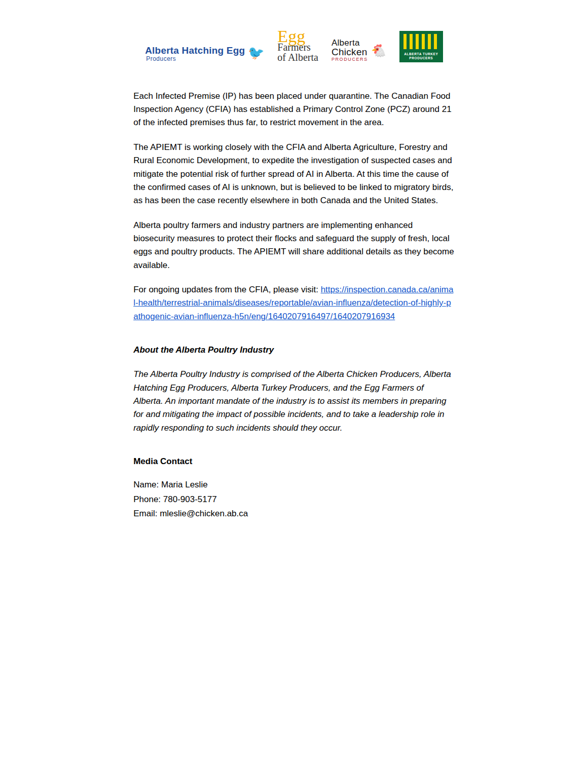Alberta Hatching Egg
Producers
🐦
Egg Farmers
of Alberta
Alberta
Chicken
PRODUCERS
🐔
ALBERTA TURKEY
PRODUCERS
Each Infected Premise (IP) has been placed under quarantine. The Canadian Food Inspection Agency (CFIA) has established a Primary Control Zone (PCZ) around 21 of the infected premises thus far, to restrict movement in the area.
The APIEMT is working closely with the CFIA and Alberta Agriculture, Forestry and Rural Economic Development, to expedite the investigation of suspected cases and mitigate the potential risk of further spread of AI in Alberta. At this time the cause of the confirmed cases of AI is unknown, but is believed to be linked to migratory birds, as has been the case recently elsewhere in both Canada and the United States.
Alberta poultry farmers and industry partners are implementing enhanced biosecurity measures to protect their flocks and safeguard the supply of fresh, local eggs and poultry products. The APIEMT will share additional details as they become available.
For ongoing updates from the CFIA, please visit: https://inspection.canada.ca/animal-health/terrestrial-animals/diseases/reportable/avian-influenza/detection-of-highly-pathogenic-avian-influenza-h5n/eng/1640207916497/1640207916934
About the Alberta Poultry Industry
The Alberta Poultry Industry is comprised of the Alberta Chicken Producers, Alberta Hatching Egg Producers, Alberta Turkey Producers, and the Egg Farmers of Alberta. An important mandate of the industry is to assist its members in preparing for and mitigating the impact of possible incidents, and to take a leadership role in rapidly responding to such incidents should they occur.
Media Contact
Name: Maria Leslie
Phone: 780-903-5177
Email: mleslie@chicken.ab.ca